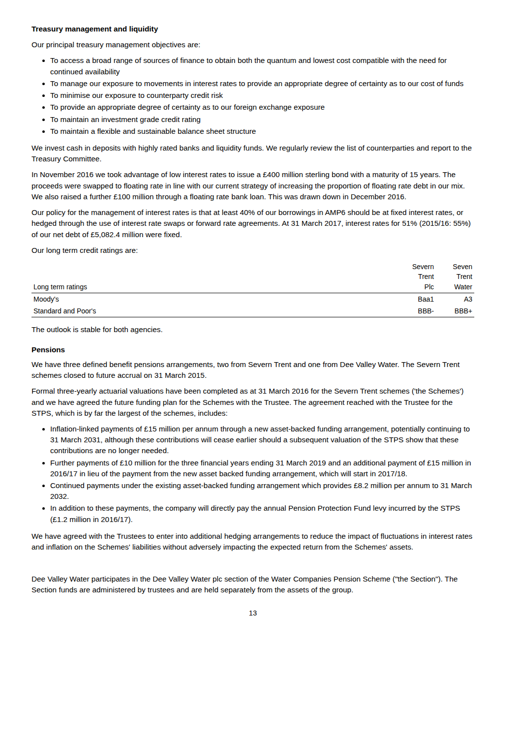Treasury management and liquidity
Our principal treasury management objectives are:
To access a broad range of sources of finance to obtain both the quantum and lowest cost compatible with the need for continued availability
To manage our exposure to movements in interest rates to provide an appropriate degree of certainty as to our cost of funds
To minimise our exposure to counterparty credit risk
To provide an appropriate degree of certainty as to our foreign exchange exposure
To maintain an investment grade credit rating
To maintain a flexible and sustainable balance sheet structure
We invest cash in deposits with highly rated banks and liquidity funds. We regularly review the list of counterparties and report to the Treasury Committee.
In November 2016 we took advantage of low interest rates to issue a £400 million sterling bond with a maturity of 15 years. The proceeds were swapped to floating rate in line with our current strategy of increasing the proportion of floating rate debt in our mix. We also raised a further £100 million through a floating rate bank loan. This was drawn down in December 2016.
Our policy for the management of interest rates is that at least 40% of our borrowings in AMP6 should be at fixed interest rates, or hedged through the use of interest rate swaps or forward rate agreements. At 31 March 2017, interest rates for 51% (2015/16: 55%) of our net debt of £5,082.4 million were fixed.
Our long term credit ratings are:
| Long term ratings | Severn Trent Plc | Seven Trent Water |
| --- | --- | --- |
| Moody's | Baa1 | A3 |
| Standard and Poor's | BBB- | BBB+ |
The outlook is stable for both agencies.
Pensions
We have three defined benefit pensions arrangements, two from Severn Trent and one from Dee Valley Water. The Severn Trent schemes closed to future accrual on 31 March 2015.
Formal three-yearly actuarial valuations have been completed as at 31 March 2016 for the Severn Trent schemes ('the Schemes') and we have agreed the future funding plan for the Schemes with the Trustee. The agreement reached with the Trustee for the STPS, which is by far the largest of the schemes, includes:
Inflation-linked payments of £15 million per annum through a new asset-backed funding arrangement, potentially continuing to 31 March 2031, although these contributions will cease earlier should a subsequent valuation of the STPS show that these contributions are no longer needed.
Further payments of £10 million for the three financial years ending 31 March 2019 and an additional payment of £15 million in 2016/17 in lieu of the payment from the new asset backed funding arrangement, which will start in 2017/18.
Continued payments under the existing asset-backed funding arrangement which provides £8.2 million per annum to 31 March 2032.
In addition to these payments, the company will directly pay the annual Pension Protection Fund levy incurred by the STPS (£1.2 million in 2016/17).
We have agreed with the Trustees to enter into additional hedging arrangements to reduce the impact of fluctuations in interest rates and inflation on the Schemes' liabilities without adversely impacting the expected return from the Schemes' assets.
Dee Valley Water participates in the Dee Valley Water plc section of the Water Companies Pension Scheme ("the Section"). The Section funds are administered by trustees and are held separately from the assets of the group.
13